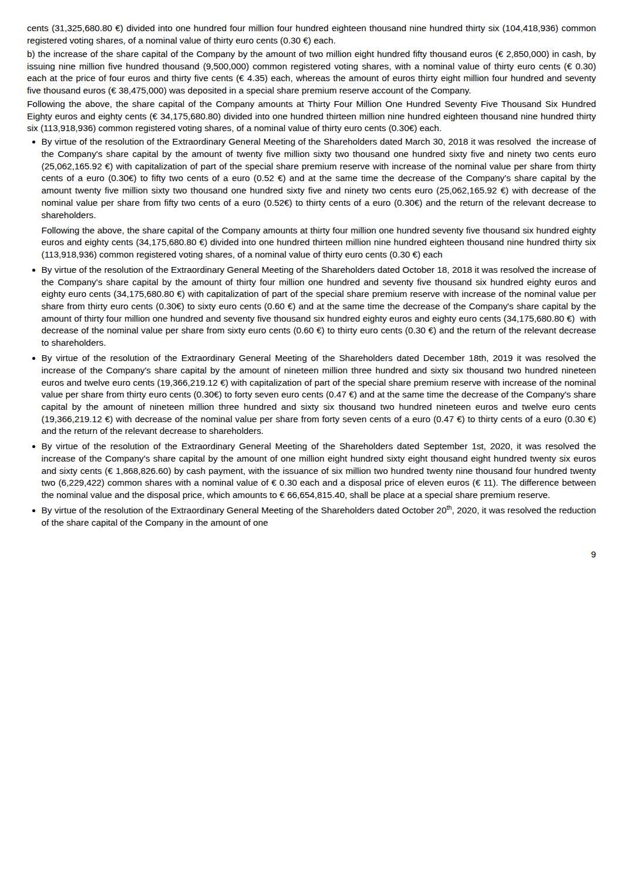cents (31,325,680.80 €) divided into one hundred four million four hundred eighteen thousand nine hundred thirty six (104,418,936) common registered voting shares, of a nominal value of thirty euro cents (0.30 €) each.
b) the increase of the share capital of the Company by the amount of two million eight hundred fifty thousand euros (€ 2,850,000) in cash, by issuing nine million five hundred thousand (9,500,000) common registered voting shares, with a nominal value of thirty euro cents (€ 0.30) each at the price of four euros and thirty five cents (€ 4.35) each, whereas the amount of euros thirty eight million four hundred and seventy five thousand euros (€ 38,475,000) was deposited in a special share premium reserve account of the Company.
Following the above, the share capital of the Company amounts at Thirty Four Million One Hundred Seventy Five Thousand Six Hundred Eighty euros and eighty cents (€ 34,175,680.80) divided into one hundred thirteen million nine hundred eighteen thousand nine hundred thirty six (113,918,936) common registered voting shares, of a nominal value of thirty euro cents (0.30€) each.
By virtue of the resolution of the Extraordinary General Meeting of the Shareholders dated March 30, 2018 it was resolved the increase of the Company's share capital by the amount of twenty five million sixty two thousand one hundred sixty five and ninety two cents euro (25,062,165.92 €) with capitalization of part of the special share premium reserve with increase of the nominal value per share from thirty cents of a euro (0.30€) to fifty two cents of a euro (0.52 €) and at the same time the decrease of the Company's share capital by the amount twenty five million sixty two thousand one hundred sixty five and ninety two cents euro (25,062,165.92 €) with decrease of the nominal value per share from fifty two cents of a euro (0.52€) to thirty cents of a euro (0.30€) and the return of the relevant decrease to shareholders.
Following the above, the share capital of the Company amounts at thirty four million one hundred seventy five thousand six hundred eighty euros and eighty cents (34,175,680.80 €) divided into one hundred thirteen million nine hundred eighteen thousand nine hundred thirty six (113,918,936) common registered voting shares, of a nominal value of thirty euro cents (0.30 €) each
By virtue of the resolution of the Extraordinary General Meeting of the Shareholders dated October 18, 2018 it was resolved the increase of the Company's share capital by the amount of thirty four million one hundred and seventy five thousand six hundred eighty euros and eighty euro cents (34,175,680.80 €) with capitalization of part of the special share premium reserve with increase of the nominal value per share from thirty euro cents (0.30€) to sixty euro cents (0.60 €) and at the same time the decrease of the Company's share capital by the amount of thirty four million one hundred and seventy five thousand six hundred eighty euros and eighty euro cents (34,175,680.80 €) with decrease of the nominal value per share from sixty euro cents (0.60 €) to thirty euro cents (0.30 €) and the return of the relevant decrease to shareholders.
By virtue of the resolution of the Extraordinary General Meeting of the Shareholders dated December 18th, 2019 it was resolved the increase of the Company's share capital by the amount of nineteen million three hundred and sixty six thousand two hundred nineteen euros and twelve euro cents (19,366,219.12 €) with capitalization of part of the special share premium reserve with increase of the nominal value per share from thirty euro cents (0.30€) to forty seven euro cents (0.47 €) and at the same time the decrease of the Company's share capital by the amount of nineteen million three hundred and sixty six thousand two hundred nineteen euros and twelve euro cents (19,366,219.12 €) with decrease of the nominal value per share from forty seven cents of a euro (0.47 €) to thirty cents of a euro (0.30 €) and the return of the relevant decrease to shareholders.
By virtue of the resolution of the Extraordinary General Meeting of the Shareholders dated September 1st, 2020, it was resolved the increase of the Company's share capital by the amount of one million eight hundred sixty eight thousand eight hundred twenty six euros and sixty cents (€ 1,868,826.60) by cash payment, with the issuance of six million two hundred twenty nine thousand four hundred twenty two (6,229,422) common shares with a nominal value of € 0.30 each and a disposal price of eleven euros (€ 11). The difference between the nominal value and the disposal price, which amounts to € 66,654,815.40, shall be place at a special share premium reserve.
By virtue of the resolution of the Extraordinary General Meeting of the Shareholders dated October 20th, 2020, it was resolved the reduction of the share capital of the Company in the amount of one
9